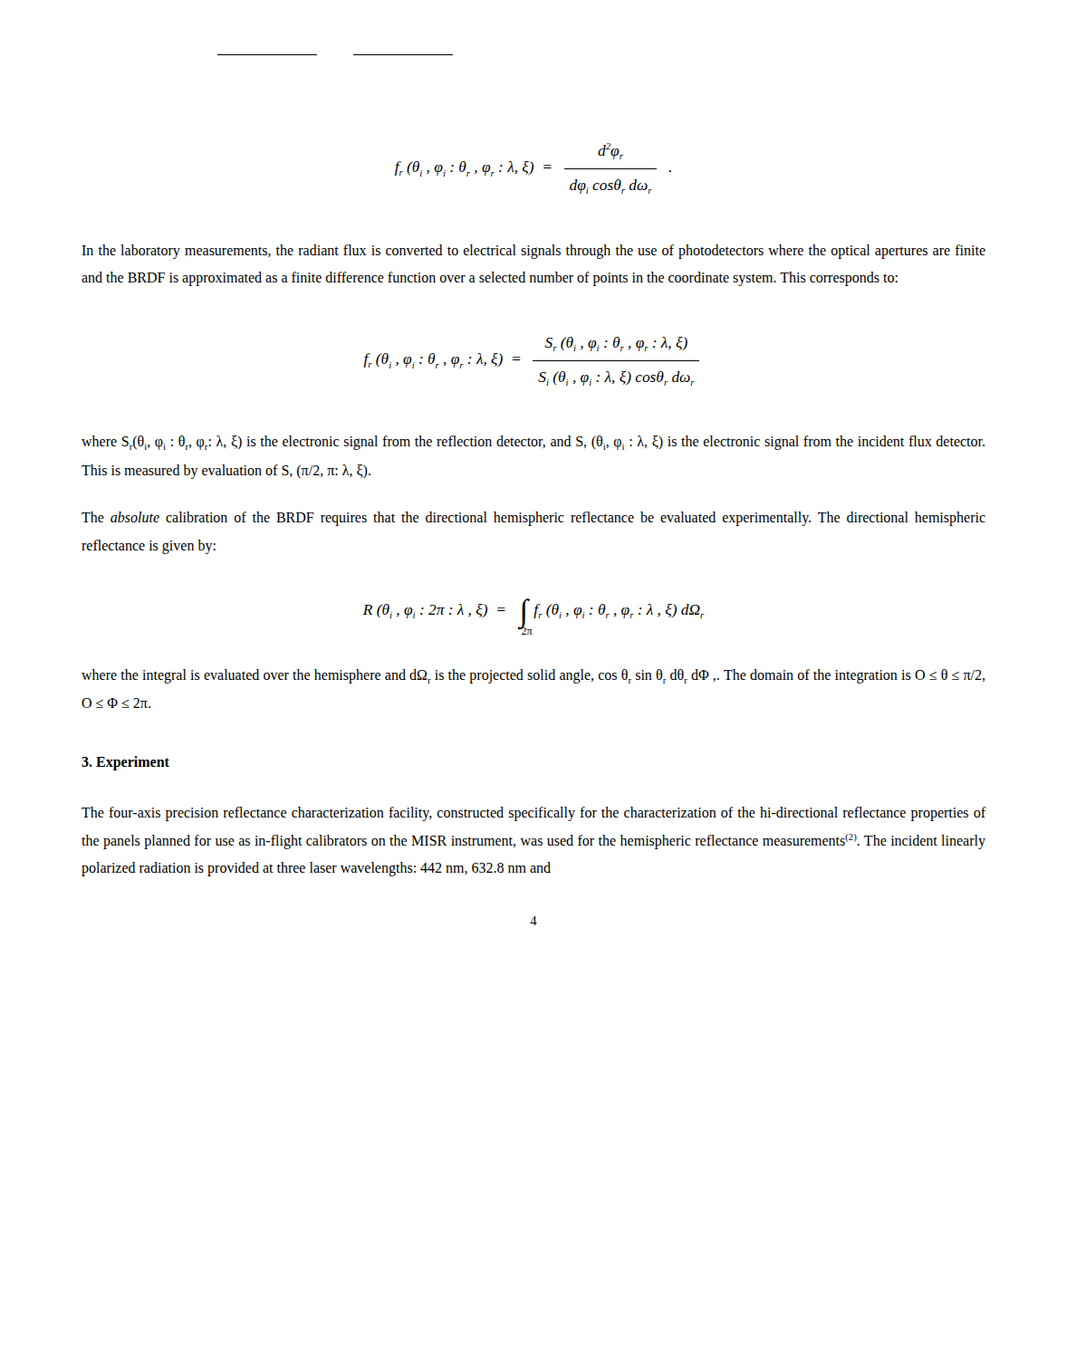fr (θi , φi : θr , φr : λ, ξ) = d2φr dφi cosθr dωr .
In the laboratory measurements, the radiant flux is converted to electrical signals through the use of photodetectors where the optical apertures are finite and the BRDF is approximated as a finite difference function over a selected number of points in the coordinate system. This corresponds to:
fr (θi , φi : θr , φr : λ, ξ) = Sr (θi , φi : θr , φr : λ, ξ) Si (θi , φi : λ, ξ) cosθr dωr
where Sr(θi, φi : θr, φr: λ, ξ) is the electronic signal from the reflection detector, and S, (θi, φi : λ, ξ) is the electronic signal from the incident flux detector. This is measured by evaluation of S, (π/2, π: λ, ξ).
The absolute calibration of the BRDF requires that the directional hemispheric reflectance be evaluated experimentally. The directional hemispheric reflectance is given by:
R (θi , φi : 2π : λ , ξ) = ∫2π fr (θi , φi : θr , φr : λ , ξ) d Ωr
where the integral is evaluated over the hemisphere and dΩr is the projected solid angle, cos θr sin θr dθr dΦ ,. The domain of the integration is O ≤ θ ≤ π/2, O ≤ Φ ≤ 2π.
3. Experiment
The four-axis precision reflectance characterization facility, constructed specifically for the characterization of the hi-directional reflectance properties of the panels planned for use as in-flight calibrators on the MISR instrument, was used for the hemispheric reflectance measurements(2). The incident linearly polarized radiation is provided at three laser wavelengths: 442 nm, 632.8 nm and
4